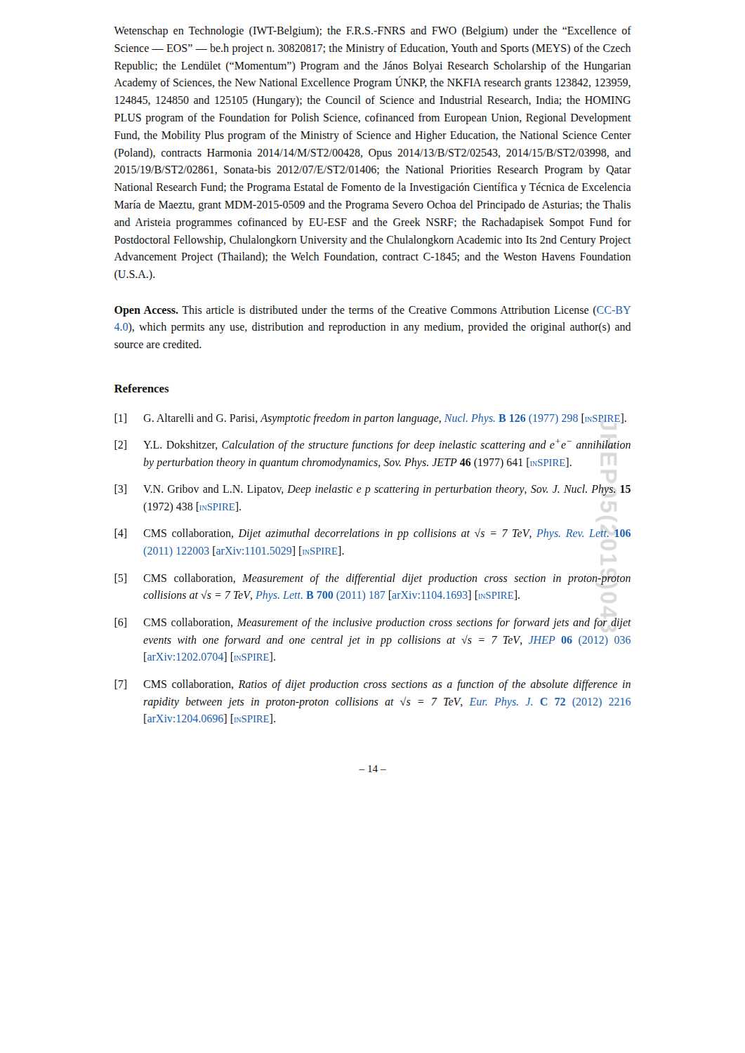JHEP05(2019)043
Wetenschap en Technologie (IWT-Belgium); the F.R.S.-FNRS and FWO (Belgium) under the “Excellence of Science — EOS” — be.h project n. 30820817; the Ministry of Education, Youth and Sports (MEYS) of the Czech Republic; the Lendület (“Momentum”) Program and the János Bolyai Research Scholarship of the Hungarian Academy of Sciences, the New National Excellence Program ÚNKP, the NKFIA research grants 123842, 123959, 124845, 124850 and 125105 (Hungary); the Council of Science and Industrial Research, India; the HOMING PLUS program of the Foundation for Polish Science, cofinanced from European Union, Regional Development Fund, the Mobility Plus program of the Ministry of Science and Higher Education, the National Science Center (Poland), contracts Harmonia 2014/14/M/ST2/00428, Opus 2014/13/B/ST2/02543, 2014/15/B/ST2/03998, and 2015/19/B/ST2/02861, Sonata-bis 2012/07/E/ST2/01406; the National Priorities Research Program by Qatar National Research Fund; the Programa Estatal de Fomento de la Investigación Científica y Técnica de Excelencia María de Maeztu, grant MDM-2015-0509 and the Programa Severo Ochoa del Principado de Asturias; the Thalis and Aristeia programmes cofinanced by EU-ESF and the Greek NSRF; the Rachadapisek Sompot Fund for Postdoctoral Fellowship, Chulalongkorn University and the Chulalongkorn Academic into Its 2nd Century Project Advancement Project (Thailand); the Welch Foundation, contract C-1845; and the Weston Havens Foundation (U.S.A.).
Open Access. This article is distributed under the terms of the Creative Commons Attribution License (CC-BY 4.0), which permits any use, distribution and reproduction in any medium, provided the original author(s) and source are credited.
References
G. Altarelli and G. Parisi, Asymptotic freedom in parton language, Nucl. Phys. B 126 (1977) 298 [inSPIRE].
Y.L. Dokshitzer, Calculation of the structure functions for deep inelastic scattering and e+e− annihilation by perturbation theory in quantum chromodynamics, Sov. Phys. JETP 46 (1977) 641 [inSPIRE].
V.N. Gribov and L.N. Lipatov, Deep inelastic e p scattering in perturbation theory, Sov. J. Nucl. Phys. 15 (1972) 438 [inSPIRE].
CMS collaboration, Dijet azimuthal decorrelations in pp collisions at √s = 7 TeV, Phys. Rev. Lett. 106 (2011) 122003 [arXiv:1101.5029] [inSPIRE].
CMS collaboration, Measurement of the differential dijet production cross section in proton-proton collisions at √s = 7 TeV, Phys. Lett. B 700 (2011) 187 [arXiv:1104.1693] [inSPIRE].
CMS collaboration, Measurement of the inclusive production cross sections for forward jets and for dijet events with one forward and one central jet in pp collisions at √s = 7 TeV, JHEP 06 (2012) 036 [arXiv:1202.0704] [inSPIRE].
CMS collaboration, Ratios of dijet production cross sections as a function of the absolute difference in rapidity between jets in proton-proton collisions at √s = 7 TeV, Eur. Phys. J. C 72 (2012) 2216 [arXiv:1204.0696] [inSPIRE].
– 14 –